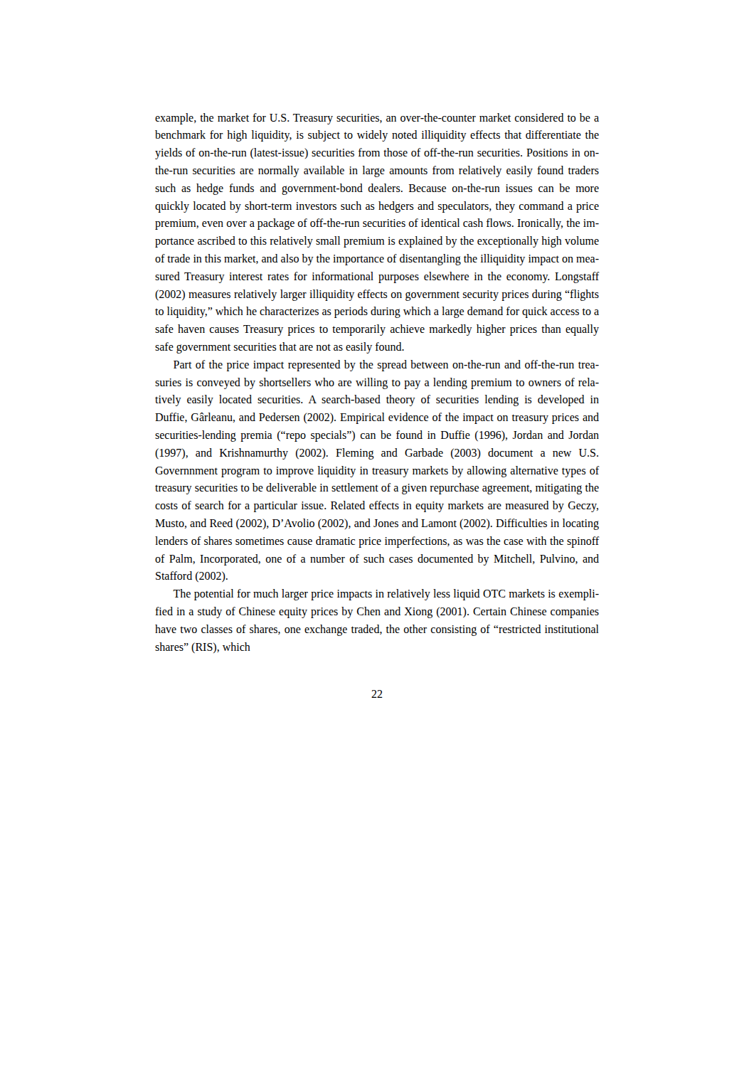example, the market for U.S. Treasury securities, an over-the-counter market considered to be a benchmark for high liquidity, is subject to widely noted illiquidity effects that differentiate the yields of on-the-run (latest-issue) securities from those of off-the-run securities. Positions in on-the-run securities are normally available in large amounts from relatively easily found traders such as hedge funds and government-bond dealers. Because on-the-run issues can be more quickly located by short-term investors such as hedgers and speculators, they command a price premium, even over a package of off-the-run securities of identical cash flows. Ironically, the importance ascribed to this relatively small premium is explained by the exceptionally high volume of trade in this market, and also by the importance of disentangling the illiquidity impact on measured Treasury interest rates for informational purposes elsewhere in the economy. Longstaff (2002) measures relatively larger illiquidity effects on government security prices during “flights to liquidity,” which he characterizes as periods during which a large demand for quick access to a safe haven causes Treasury prices to temporarily achieve markedly higher prices than equally safe government securities that are not as easily found.
Part of the price impact represented by the spread between on-the-run and off-the-run treasuries is conveyed by shortsellers who are willing to pay a lending premium to owners of relatively easily located securities. A search-based theory of securities lending is developed in Duffie, Gârleanu, and Pedersen (2002). Empirical evidence of the impact on treasury prices and securities-lending premia (“repo specials”) can be found in Duffie (1996), Jordan and Jordan (1997), and Krishnamurthy (2002). Fleming and Garbade (2003) document a new U.S. Governnment program to improve liquidity in treasury markets by allowing alternative types of treasury securities to be deliverable in settlement of a given repurchase agreement, mitigating the costs of search for a particular issue. Related effects in equity markets are measured by Geczy, Musto, and Reed (2002), D’Avolio (2002), and Jones and Lamont (2002). Difficulties in locating lenders of shares sometimes cause dramatic price imperfections, as was the case with the spinoff of Palm, Incorporated, one of a number of such cases documented by Mitchell, Pulvino, and Stafford (2002).
The potential for much larger price impacts in relatively less liquid OTC markets is exemplified in a study of Chinese equity prices by Chen and Xiong (2001). Certain Chinese companies have two classes of shares, one exchange traded, the other consisting of “restricted institutional shares” (RIS), which
22